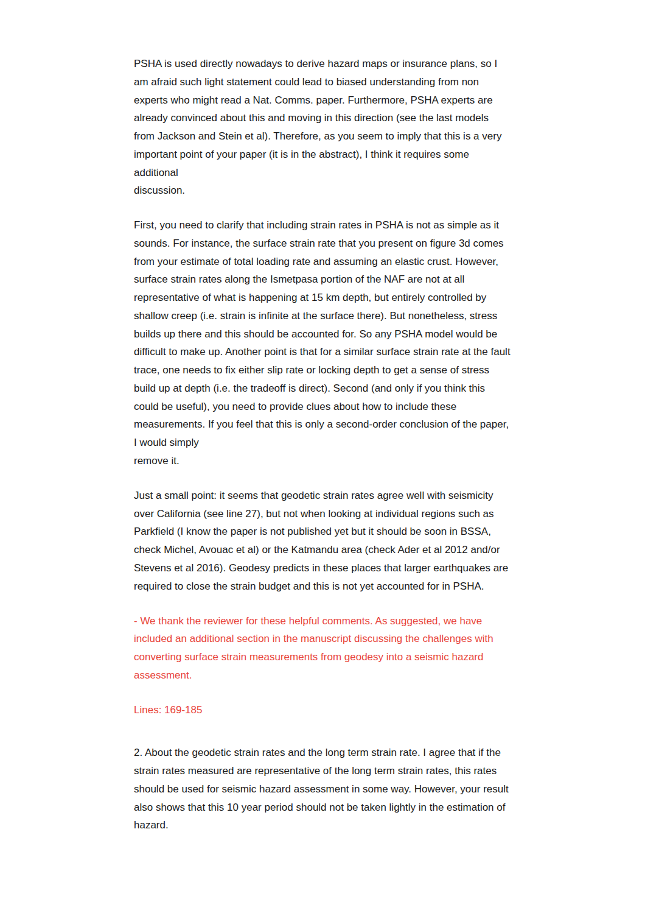PSHA is used directly nowadays to derive hazard maps or insurance plans, so I am afraid such light statement could lead to biased understanding from non experts who might read a Nat. Comms. paper. Furthermore, PSHA experts are already convinced about this and moving in this direction (see the last models from Jackson and Stein et al). Therefore, as you seem to imply that this is a very important point of your paper (it is in the abstract), I think it requires some additional
discussion.
First, you need to clarify that including strain rates in PSHA is not as simple as it sounds. For instance, the surface strain rate that you present on figure 3d comes from your estimate of total loading rate and assuming an elastic crust. However, surface strain rates along the Ismetpasa portion of the NAF are not at all representative of what is happening at 15 km depth, but entirely controlled by shallow creep (i.e. strain is infinite at the surface there). But nonetheless, stress builds up there and this should be accounted for. So any PSHA model would be difficult to make up. Another point is that for a similar surface strain rate at the fault trace, one needs to fix either slip rate or locking depth to get a sense of stress build up at depth (i.e. the tradeoff is direct). Second (and only if you think this could be useful), you need to provide clues about how to include these measurements. If you feel that this is only a second-order conclusion of the paper, I would simply
remove it.
Just a small point: it seems that geodetic strain rates agree well with seismicity over California (see line 27), but not when looking at individual regions such as Parkfield (I know the paper is not published yet but it should be soon in BSSA, check Michel, Avouac et al) or the Katmandu area (check Ader et al 2012 and/or Stevens et al 2016). Geodesy predicts in these places that larger earthquakes are required to close the strain budget and this is not yet accounted for in PSHA.
- We thank the reviewer for these helpful comments. As suggested, we have included an additional section in the manuscript discussing the challenges with converting surface strain measurements from geodesy into a seismic hazard assessment.
Lines: 169-185
2. About the geodetic strain rates and the long term strain rate. I agree that if the strain rates measured are representative of the long term strain rates, this rates should be used for seismic hazard assessment in some way. However, your result also shows that this 10 year period should not be taken lightly in the estimation of hazard.